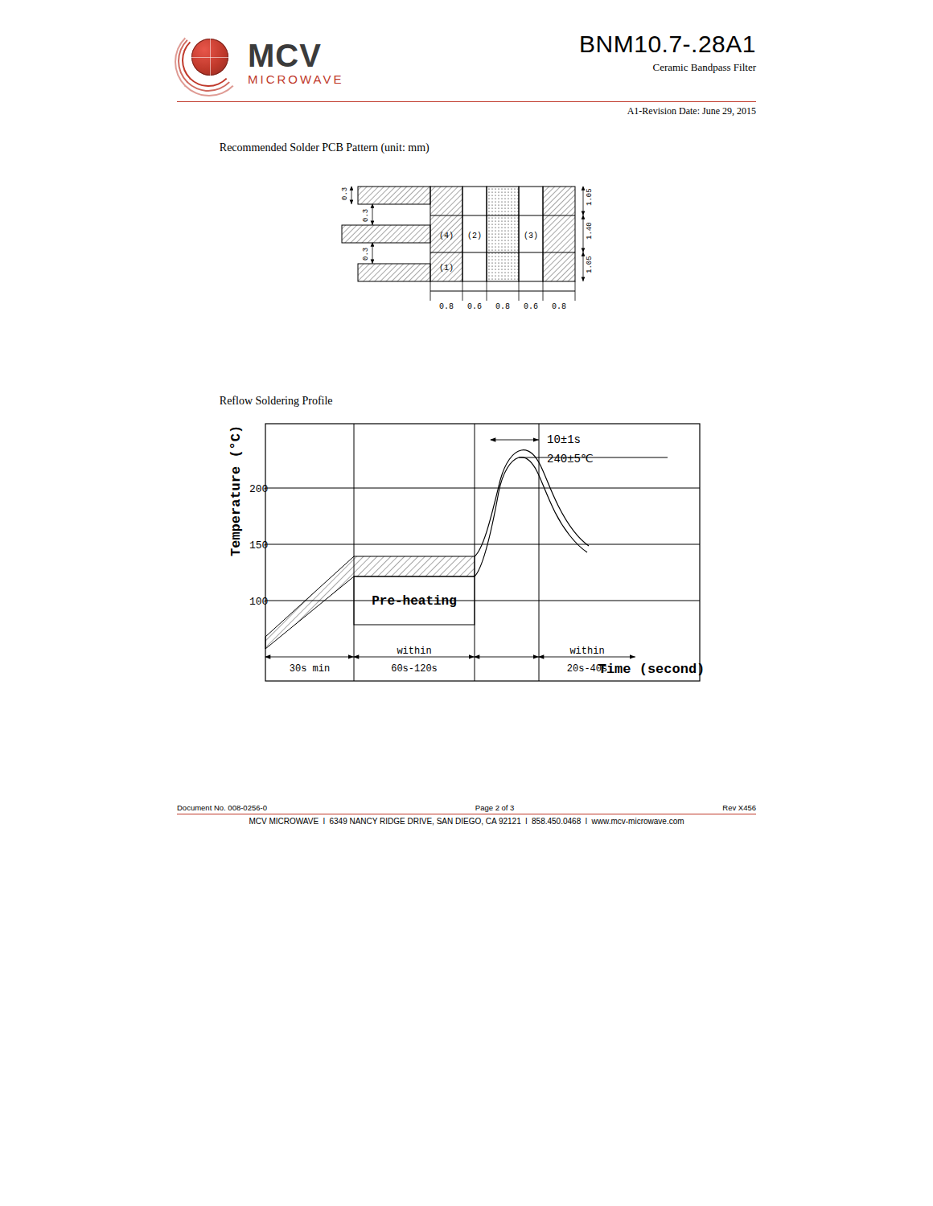MCV
MICROWAVE
BNM10.7-.28A1
Ceramic Bandpass Filter
A1-Revision Date: June 29, 2015
Recommended Solder PCB Pattern (unit: mm)
(4) (2) (3) (1) 0.3 0.3 0.3 1.05 1.40 1.05 0.8 0.6 0.8 0.6 0.8
Reflow Soldering Profile
Temperature (°C) 200 150 100 Pre-heating 10±1s 240±5℃ 30s min within 60s-120s within 20s-40s Time (second)
Document No. 008-0256-0 Page 2 of 3 Rev X456
MCV MICROWAVE l 6349 NANCY RIDGE DRIVE, SAN DIEGO, CA 92121 l 858.450.0468 l www.mcv-microwave.com